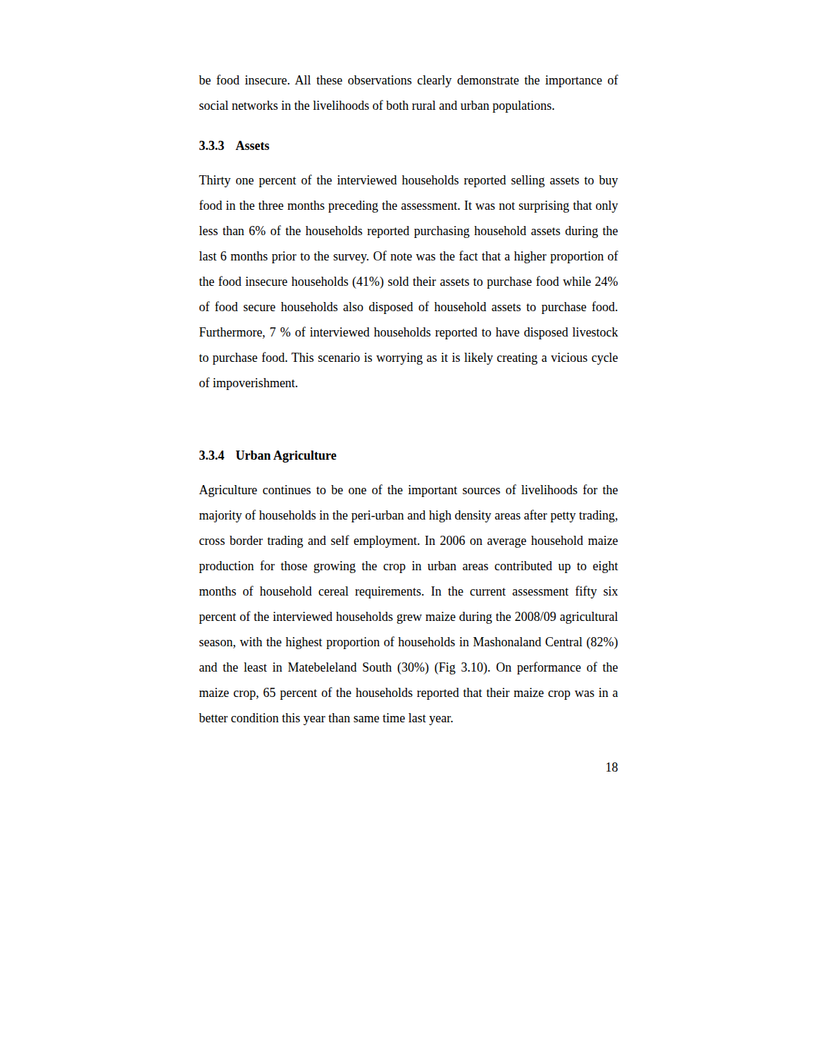be food insecure. All these observations clearly demonstrate the importance of social networks in the livelihoods of both rural and urban populations.
3.3.3 Assets
Thirty one percent of the interviewed households reported selling assets to buy food in the three months preceding the assessment. It was not surprising that only less than 6% of the households reported purchasing household assets during the last 6 months prior to the survey. Of note was the fact that a higher proportion of the food insecure households (41%) sold their assets to purchase food while 24% of food secure households also disposed of household assets to purchase food. Furthermore, 7 % of interviewed households reported to have disposed livestock to purchase food. This scenario is worrying as it is likely creating a vicious cycle of impoverishment.
3.3.4 Urban Agriculture
Agriculture continues to be one of the important sources of livelihoods for the majority of households in the peri-urban and high density areas after petty trading, cross border trading and self employment. In 2006 on average household maize production for those growing the crop in urban areas contributed up to eight months of household cereal requirements. In the current assessment fifty six percent of the interviewed households grew maize during the 2008/09 agricultural season, with the highest proportion of households in Mashonaland Central (82%) and the least in Matebeleland South (30%) (Fig 3.10). On performance of the maize crop, 65 percent of the households reported that their maize crop was in a better condition this year than same time last year.
18